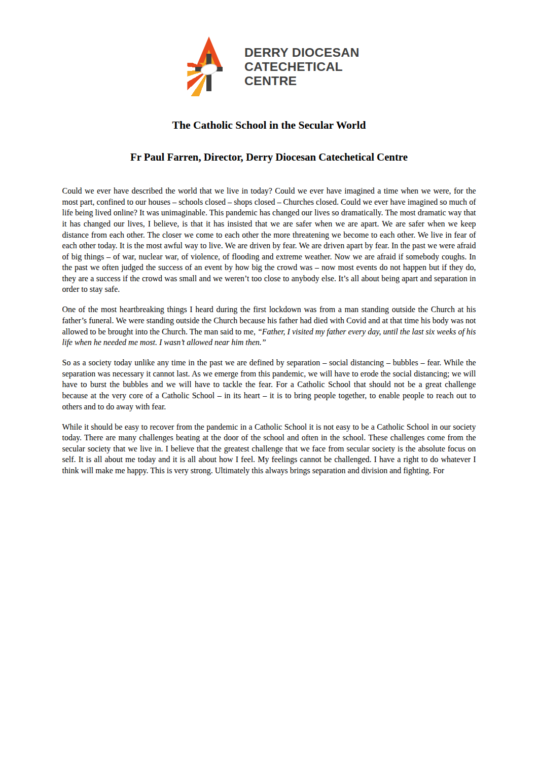DERRY DIOCESAN
CATECHETICAL
CENTRE
The Catholic School in the Secular World
Fr Paul Farren, Director, Derry Diocesan Catechetical Centre
Could we ever have described the world that we live in today? Could we ever have imagined a time when we were, for the most part, confined to our houses – schools closed – shops closed – Churches closed. Could we ever have imagined so much of life being lived online? It was unimaginable. This pandemic has changed our lives so dramatically. The most dramatic way that it has changed our lives, I believe, is that it has insisted that we are safer when we are apart. We are safer when we keep distance from each other. The closer we come to each other the more threatening we become to each other. We live in fear of each other today. It is the most awful way to live. We are driven by fear. We are driven apart by fear. In the past we were afraid of big things – of war, nuclear war, of violence, of flooding and extreme weather. Now we are afraid if somebody coughs. In the past we often judged the success of an event by how big the crowd was – now most events do not happen but if they do, they are a success if the crowd was small and we weren’t too close to anybody else. It’s all about being apart and separation in order to stay safe.
One of the most heartbreaking things I heard during the first lockdown was from a man standing outside the Church at his father’s funeral. We were standing outside the Church because his father had died with Covid and at that time his body was not allowed to be brought into the Church. The man said to me, “Father, I visited my father every day, until the last six weeks of his life when he needed me most. I wasn’t allowed near him then.”
So as a society today unlike any time in the past we are defined by separation – social distancing – bubbles – fear. While the separation was necessary it cannot last. As we emerge from this pandemic, we will have to erode the social distancing; we will have to burst the bubbles and we will have to tackle the fear. For a Catholic School that should not be a great challenge because at the very core of a Catholic School – in its heart – it is to bring people together, to enable people to reach out to others and to do away with fear.
While it should be easy to recover from the pandemic in a Catholic School it is not easy to be a Catholic School in our society today. There are many challenges beating at the door of the school and often in the school. These challenges come from the secular society that we live in. I believe that the greatest challenge that we face from secular society is the absolute focus on self. It is all about me today and it is all about how I feel. My feelings cannot be challenged. I have a right to do whatever I think will make me happy. This is very strong. Ultimately this always brings separation and division and fighting. For